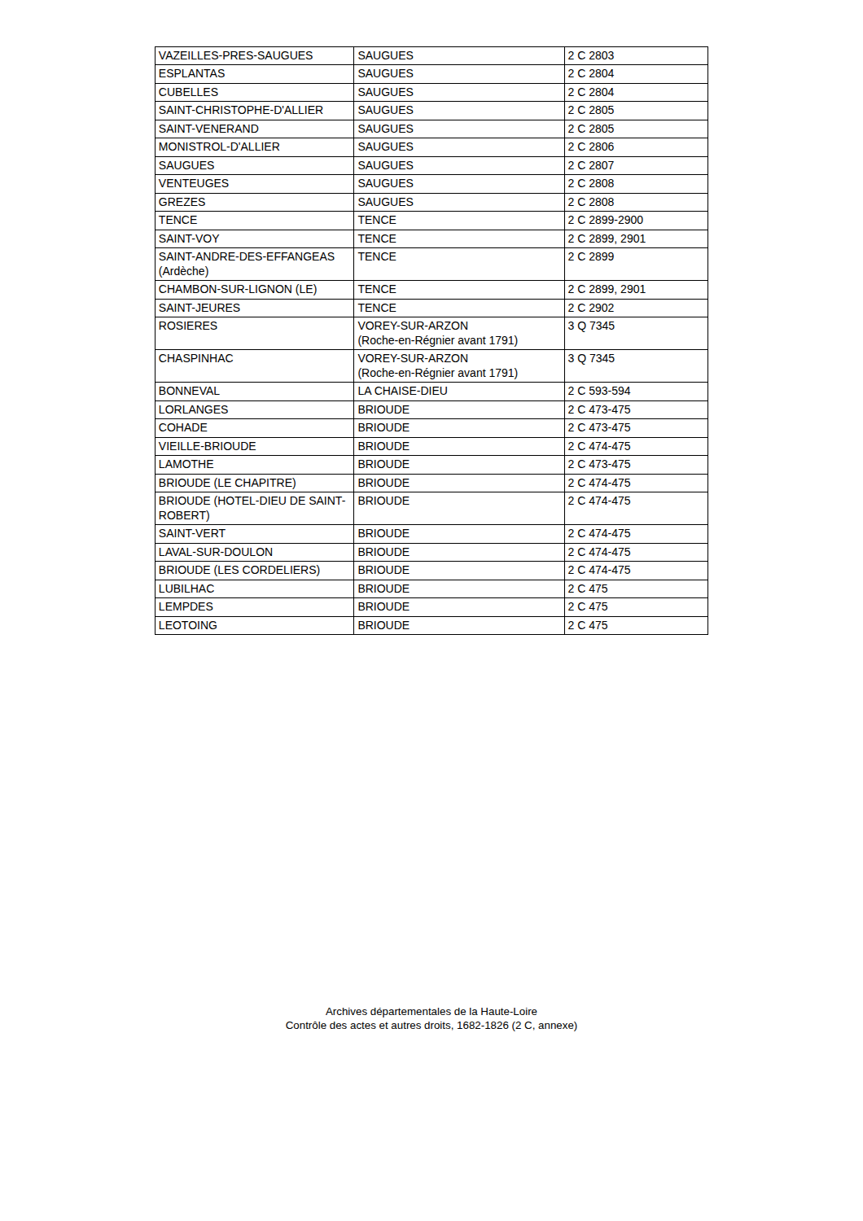| VAZEILLES-PRES-SAUGUES | SAUGUES | 2 C 2803 |
| ESPLANTAS | SAUGUES | 2 C 2804 |
| CUBELLES | SAUGUES | 2 C 2804 |
| SAINT-CHRISTOPHE-D'ALLIER | SAUGUES | 2 C 2805 |
| SAINT-VENERAND | SAUGUES | 2 C 2805 |
| MONISTROL-D'ALLIER | SAUGUES | 2 C 2806 |
| SAUGUES | SAUGUES | 2 C 2807 |
| VENTEUGES | SAUGUES | 2 C 2808 |
| GREZES | SAUGUES | 2 C 2808 |
| TENCE | TENCE | 2 C 2899-2900 |
| SAINT-VOY | TENCE | 2 C 2899, 2901 |
| SAINT-ANDRE-DES-EFFANGEAS (Ardèche) | TENCE | 2 C 2899 |
| CHAMBON-SUR-LIGNON (LE) | TENCE | 2 C 2899, 2901 |
| SAINT-JEURES | TENCE | 2 C 2902 |
| ROSIERES | VOREY-SUR-ARZON (Roche-en-Régnier avant 1791) | 3 Q 7345 |
| CHASPINHAC | VOREY-SUR-ARZON (Roche-en-Régnier avant 1791) | 3 Q 7345 |
| BONNEVAL | LA CHAISE-DIEU | 2 C 593-594 |
| LORLANGES | BRIOUDE | 2 C 473-475 |
| COHADE | BRIOUDE | 2 C 473-475 |
| VIEILLE-BRIOUDE | BRIOUDE | 2 C 474-475 |
| LAMOTHE | BRIOUDE | 2 C 473-475 |
| BRIOUDE (LE CHAPITRE) | BRIOUDE | 2 C 474-475 |
| BRIOUDE (HOTEL-DIEU DE SAINT-ROBERT) | BRIOUDE | 2 C 474-475 |
| SAINT-VERT | BRIOUDE | 2 C 474-475 |
| LAVAL-SUR-DOULON | BRIOUDE | 2 C 474-475 |
| BRIOUDE (LES CORDELIERS) | BRIOUDE | 2 C 474-475 |
| LUBILHAC | BRIOUDE | 2 C 475 |
| LEMPDES | BRIOUDE | 2 C 475 |
| LEOTOING | BRIOUDE | 2 C 475 |
Archives départementales de la Haute-Loire
Contrôle des actes et autres droits, 1682-1826 (2 C, annexe)